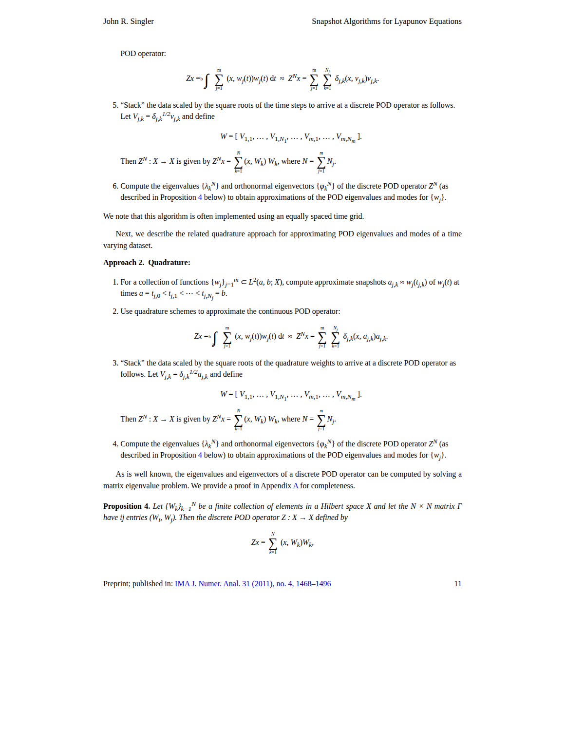John R. Singler Snapshot Algorithms for Lyapunov Equations
POD operator:
Zx = b∫a m∑j=1 (x, wj(t))wj(t) dt ≈ ZNx = m∑j=1 Nj∑k=1 δj,k(x, vj,k)vj,k.
“Stack” the data scaled by the square roots of the time steps to arrive at a discrete POD operator as follows. Let Vj,k = δj,k1/2 vj,k and define
W = [ V1,1, … , V1,N1, … , Vm,1, … , Vm,Nm ].
Then ZN : X → X is given by ZNx = N∑k=1(x, Wk) Wk, where N = m∑j=1 Nj.
Compute the eigenvalues {λkN} and orthonormal eigenvectors {φkN} of the discrete POD operator ZN (as described in Proposition 4 below) to obtain approximations of the POD eigenvalues and modes for {wj}.
We note that this algorithm is often implemented using an equally spaced time grid.
Next, we describe the related quadrature approach for approximating POD eigenvalues and modes of a time varying dataset.
Approach 2. Quadrature:
For a collection of functions {wj}j=1m ⊂ L2(a, b; X), compute approximate snapshots aj,k ≈ wj(tj,k) of wj(t) at times a = tj,0 < tj,1 < ⋯ < tj,Nj = b.
Use quadrature schemes to approximate the continuous POD operator:
Zx = b∫a m∑j=1 (x, wj(t))wj(t) dt ≈ ZNx = m∑j=1 Nj∑k=1 δj,k(x, aj,k)aj,k.
“Stack” the data scaled by the square roots of the quadrature weights to arrive at a discrete POD operator as follows. Let Vj,k = δj,k1/2 aj,k and define
W = [ V1,1, … , V1,N1, … , Vm,1, … , Vm,Nm ].
Then ZN : X → X is given by ZNx = N∑k=1(x, Wk) Wk, where N = m∑j=1 Nj.
Compute the eigenvalues {λkN} and orthonormal eigenvectors {φkN} of the discrete POD operator ZN (as described in Proposition 4 below) to obtain approximations of the POD eigenvalues and modes for {wj}.
As is well known, the eigenvalues and eigenvectors of a discrete POD operator can be computed by solving a matrix eigenvalue problem. We provide a proof in Appendix A for completeness.
Proposition 4. Let {Wk}k=1N be a finite collection of elements in a Hilbert space X and let the N × N matrix Γ have ij entries (Wi, Wj). Then the discrete POD operator Z : X → X defined by
Zx = N∑k=1 (x, Wk)Wk,
Preprint; published in: IMA J. Numer. Anal. 31 (2011), no. 4, 1468–1496 11